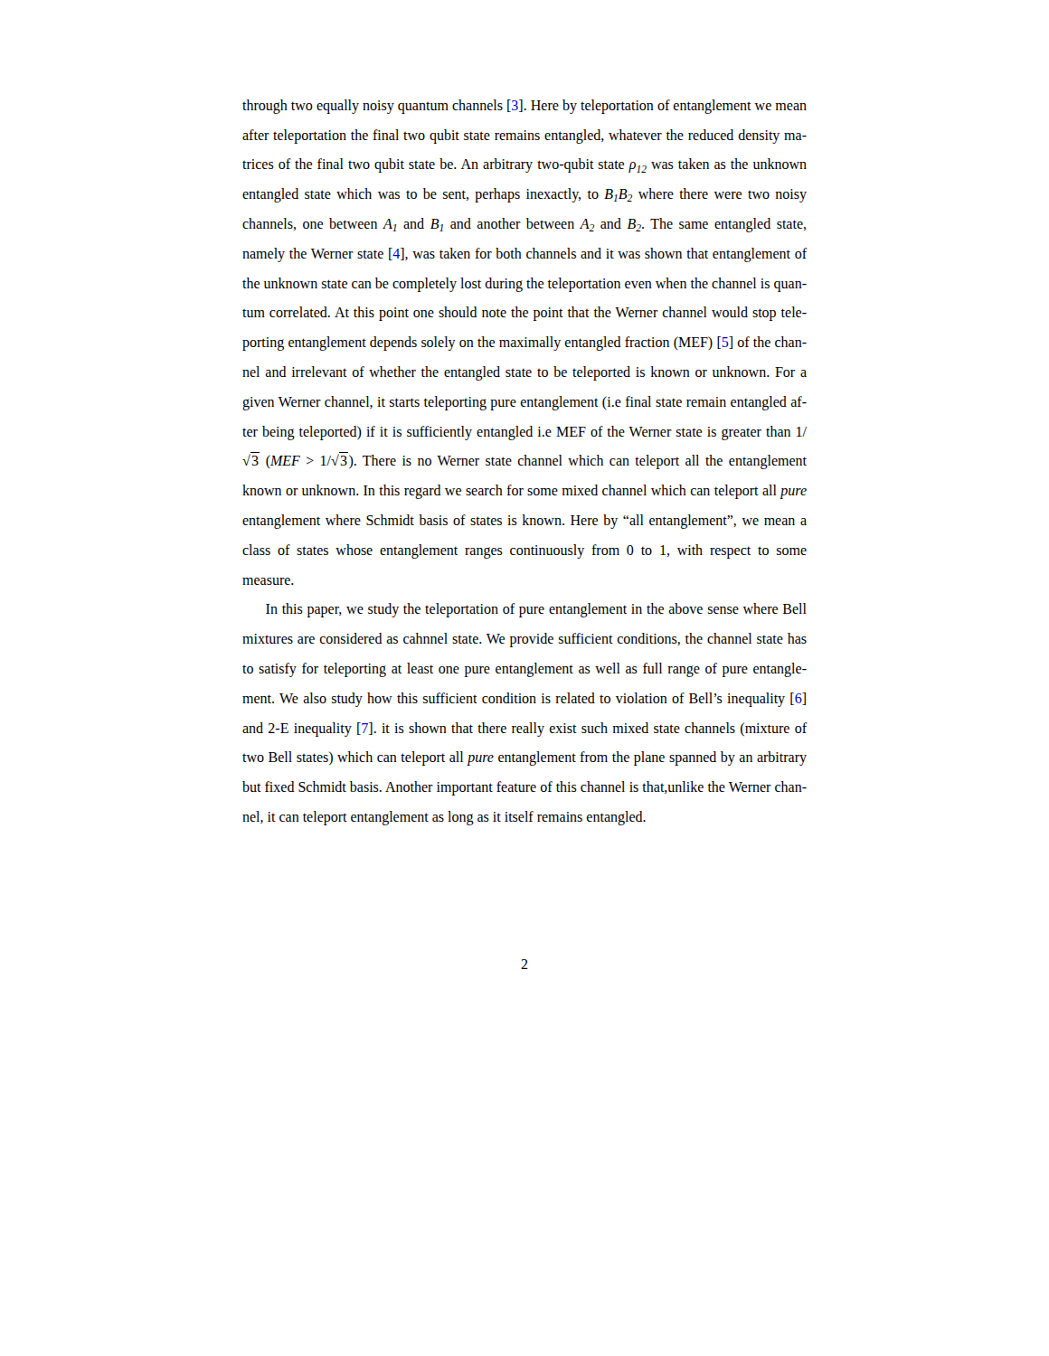through two equally noisy quantum channels [3]. Here by teleportation of entanglement we mean after teleportation the final two qubit state remains entangled, whatever the reduced density matrices of the final two qubit state be. An arbitrary two-qubit state ρ12 was taken as the unknown entangled state which was to be sent, perhaps inexactly, to B1B2 where there were two noisy channels, one between A1 and B1 and another between A2 and B2. The same entangled state, namely the Werner state [4], was taken for both channels and it was shown that entanglement of the unknown state can be completely lost during the teleportation even when the channel is quantum correlated. At this point one should note the point that the Werner channel would stop teleporting entanglement depends solely on the maximally entangled fraction (MEF) [5] of the channel and irrelevant of whether the entangled state to be teleported is known or unknown. For a given Werner channel, it starts teleporting pure entanglement (i.e final state remain entangled after being teleported) if it is sufficiently entangled i.e MEF of the Werner state is greater than 1/√3 (MEF > 1/√3). There is no Werner state channel which can teleport all the entanglement known or unknown. In this regard we search for some mixed channel which can teleport all pure entanglement where Schmidt basis of states is known. Here by “all entanglement”, we mean a class of states whose entanglement ranges continuously from 0 to 1, with respect to some measure.
In this paper, we study the teleportation of pure entanglement in the above sense where Bell mixtures are considered as cahnnel state. We provide sufficient conditions, the channel state has to satisfy for teleporting at least one pure entanglement as well as full range of pure entanglement. We also study how this sufficient condition is related to violation of Bell’s inequality [6] and 2-E inequality [7]. it is shown that there really exist such mixed state channels (mixture of two Bell states) which can teleport all pure entanglement from the plane spanned by an arbitrary but fixed Schmidt basis. Another important feature of this channel is that,unlike the Werner channel, it can teleport entanglement as long as it itself remains entangled.
2